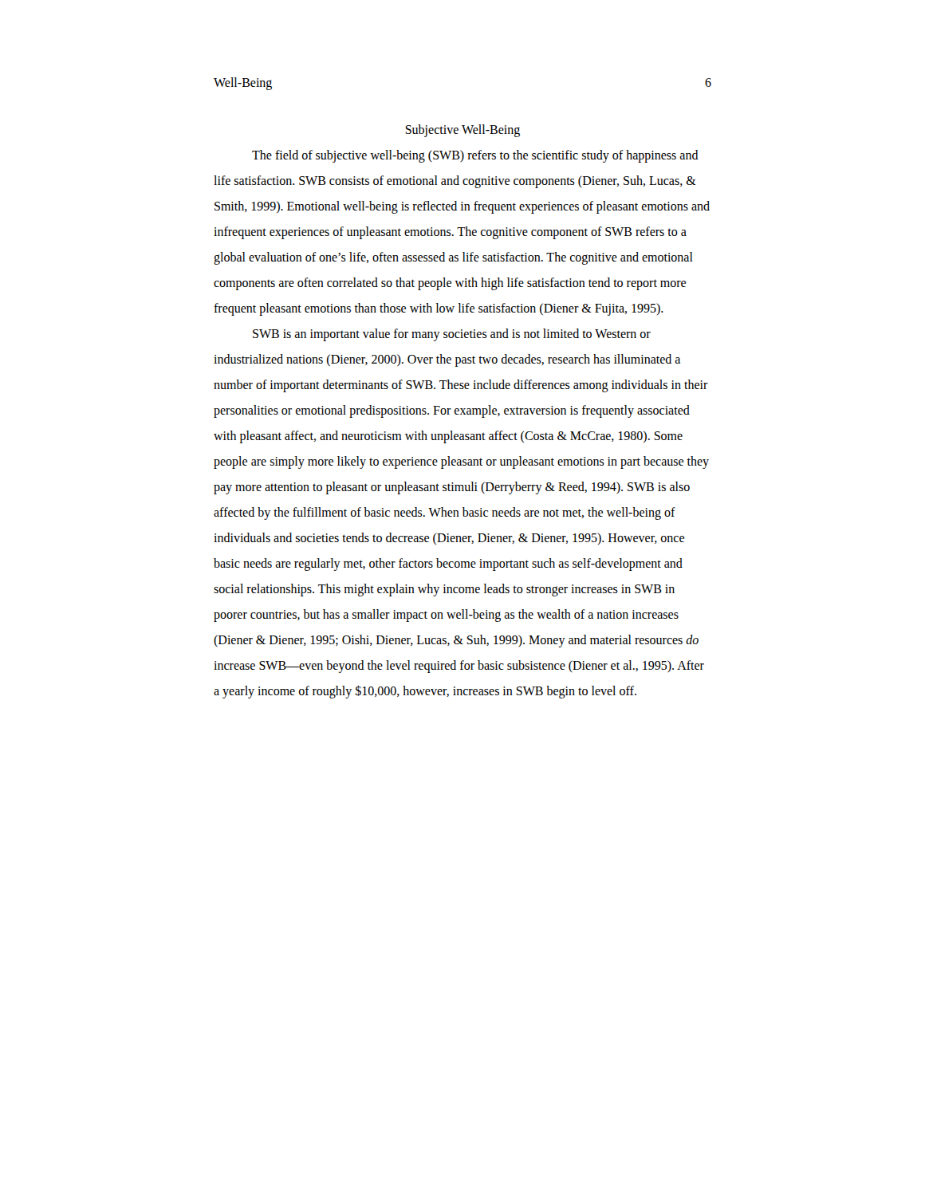Well-Being 6
Subjective Well-Being
The field of subjective well-being (SWB) refers to the scientific study of happiness and life satisfaction. SWB consists of emotional and cognitive components (Diener, Suh, Lucas, & Smith, 1999). Emotional well-being is reflected in frequent experiences of pleasant emotions and infrequent experiences of unpleasant emotions. The cognitive component of SWB refers to a global evaluation of one’s life, often assessed as life satisfaction. The cognitive and emotional components are often correlated so that people with high life satisfaction tend to report more frequent pleasant emotions than those with low life satisfaction (Diener & Fujita, 1995).
SWB is an important value for many societies and is not limited to Western or industrialized nations (Diener, 2000). Over the past two decades, research has illuminated a number of important determinants of SWB. These include differences among individuals in their personalities or emotional predispositions. For example, extraversion is frequently associated with pleasant affect, and neuroticism with unpleasant affect (Costa & McCrae, 1980). Some people are simply more likely to experience pleasant or unpleasant emotions in part because they pay more attention to pleasant or unpleasant stimuli (Derryberry & Reed, 1994). SWB is also affected by the fulfillment of basic needs. When basic needs are not met, the well-being of individuals and societies tends to decrease (Diener, Diener, & Diener, 1995). However, once basic needs are regularly met, other factors become important such as self-development and social relationships. This might explain why income leads to stronger increases in SWB in poorer countries, but has a smaller impact on well-being as the wealth of a nation increases (Diener & Diener, 1995; Oishi, Diener, Lucas, & Suh, 1999). Money and material resources do increase SWB—even beyond the level required for basic subsistence (Diener et al., 1995). After a yearly income of roughly $10,000, however, increases in SWB begin to level off.